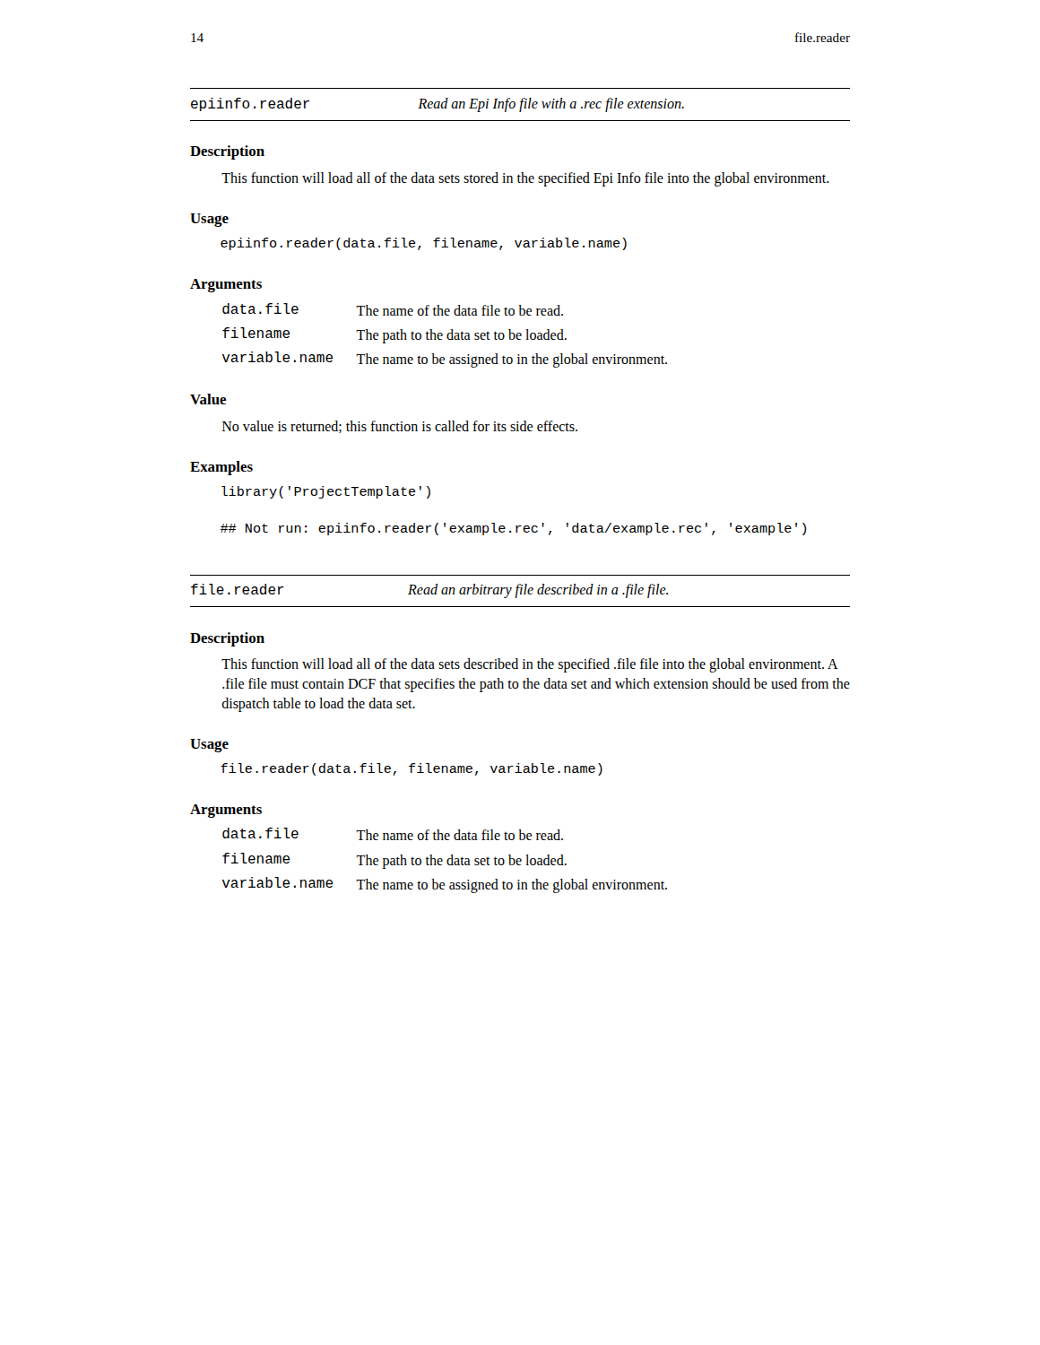14 file.reader
epiinfo.reader Read an Epi Info file with a .rec file extension.
Description
This function will load all of the data sets stored in the specified Epi Info file into the global environment.
Usage
epiinfo.reader(data.file, filename, variable.name)
Arguments
data.file
The name of the data file to be read.
filename
The path to the data set to be loaded.
variable.name
The name to be assigned to in the global environment.
Value
No value is returned; this function is called for its side effects.
Examples
library('ProjectTemplate')

## Not run: epiinfo.reader('example.rec', 'data/example.rec', 'example')
file.reader Read an arbitrary file described in a .file file.
Description
This function will load all of the data sets described in the specified .file file into the global environment. A .file file must contain DCF that specifies the path to the data set and which extension should be used from the dispatch table to load the data set.
Usage
file.reader(data.file, filename, variable.name)
Arguments
data.file
The name of the data file to be read.
filename
The path to the data set to be loaded.
variable.name
The name to be assigned to in the global environment.